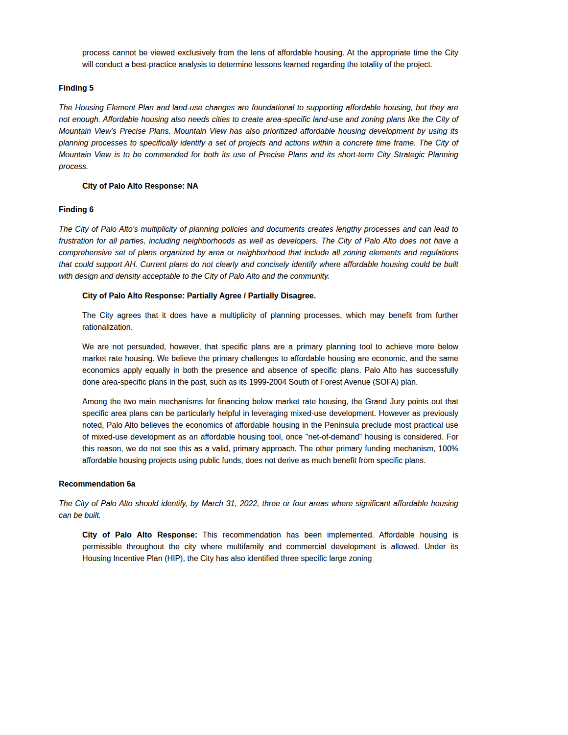process cannot be viewed exclusively from the lens of affordable housing. At the appropriate time the City will conduct a best-practice analysis to determine lessons learned regarding the totality of the project.
Finding 5
The Housing Element Plan and land-use changes are foundational to supporting affordable housing, but they are not enough. Affordable housing also needs cities to create area-specific land-use and zoning plans like the City of Mountain View's Precise Plans. Mountain View has also prioritized affordable housing development by using its planning processes to specifically identify a set of projects and actions within a concrete time frame. The City of Mountain View is to be commended for both its use of Precise Plans and its short-term City Strategic Planning process.
City of Palo Alto Response: NA
Finding 6
The City of Palo Alto's multiplicity of planning policies and documents creates lengthy processes and can lead to frustration for all parties, including neighborhoods as well as developers. The City of Palo Alto does not have a comprehensive set of plans organized by area or neighborhood that include all zoning elements and regulations that could support AH. Current plans do not clearly and concisely identify where affordable housing could be built with design and density acceptable to the City of Palo Alto and the community.
City of Palo Alto Response: Partially Agree / Partially Disagree.
The City agrees that it does have a multiplicity of planning processes, which may benefit from further rationalization.
We are not persuaded, however, that specific plans are a primary planning tool to achieve more below market rate housing. We believe the primary challenges to affordable housing are economic, and the same economics apply equally in both the presence and absence of specific plans. Palo Alto has successfully done area-specific plans in the past, such as its 1999-2004 South of Forest Avenue (SOFA) plan.
Among the two main mechanisms for financing below market rate housing, the Grand Jury points out that specific area plans can be particularly helpful in leveraging mixed-use development. However as previously noted, Palo Alto believes the economics of affordable housing in the Peninsula preclude most practical use of mixed-use development as an affordable housing tool, once "net-of-demand" housing is considered. For this reason, we do not see this as a valid, primary approach. The other primary funding mechanism, 100% affordable housing projects using public funds, does not derive as much benefit from specific plans.
Recommendation 6a
The City of Palo Alto should identify, by March 31, 2022, three or four areas where significant affordable housing can be built.
City of Palo Alto Response: This recommendation has been implemented. Affordable housing is permissible throughout the city where multifamily and commercial development is allowed. Under its Housing Incentive Plan (HIP), the City has also identified three specific large zoning